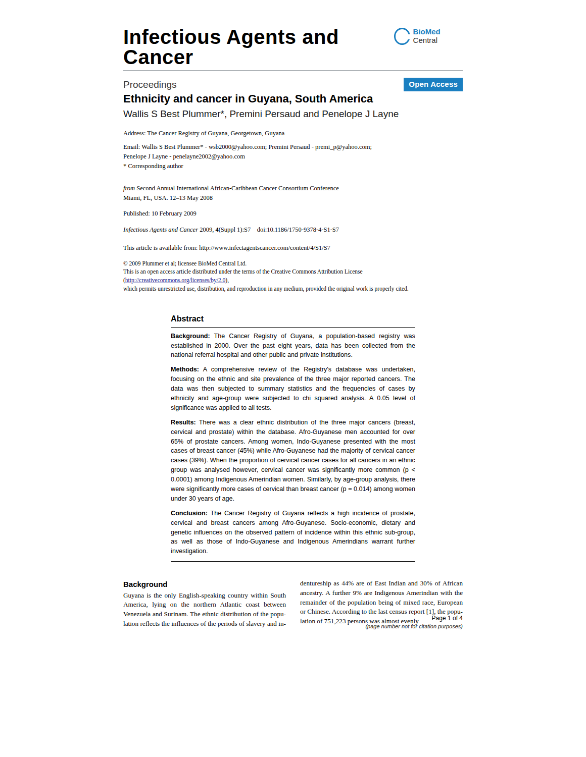Infectious Agents and Cancer
Bio Med Central
Proceedings
Open Access
Ethnicity and cancer in Guyana, South America
Wallis S Best Plummer*, Premini Persaud and Penelope J Layne
Address: The Cancer Registry of Guyana, Georgetown, Guyana
Email: Wallis S Best Plummer* - wsb2000@yahoo.com; Premini Persaud - premi_p@yahoo.com;
Penelope J Layne - penelayne2002@yahoo.com
* Corresponding author
from Second Annual International African-Caribbean Cancer Consortium Conference
Miami, FL, USA. 12–13 May 2008
Published: 10 February 2009
Infectious Agents and Cancer 2009, 4(Suppl 1):S7 doi:10.1186/1750-9378-4-S1-S7
This article is available from: http://www.infectagentscancer.com/content/4/S1/S7
© 2009 Plummer et al; licensee BioMed Central Ltd.
This is an open access article distributed under the terms of the Creative Commons Attribution License (http://creativecommons.org/licenses/by/2.0),
which permits unrestricted use, distribution, and reproduction in any medium, provided the original work is properly cited.
Abstract
Background: The Cancer Registry of Guyana, a population-based registry was established in 2000. Over the past eight years, data has been collected from the national referral hospital and other public and private institutions.
Methods: A comprehensive review of the Registry's database was undertaken, focusing on the ethnic and site prevalence of the three major reported cancers. The data was then subjected to summary statistics and the frequencies of cases by ethnicity and age-group were subjected to chi squared analysis. A 0.05 level of significance was applied to all tests.
Results: There was a clear ethnic distribution of the three major cancers (breast, cervical and prostate) within the database. Afro-Guyanese men accounted for over 65% of prostate cancers. Among women, Indo-Guyanese presented with the most cases of breast cancer (45%) while Afro-Guyanese had the majority of cervical cancer cases (39%). When the proportion of cervical cancer cases for all cancers in an ethnic group was analysed however, cervical cancer was significantly more common (p < 0.0001) among Indigenous Amerindian women. Similarly, by age-group analysis, there were significantly more cases of cervical than breast cancer (p = 0.014) among women under 30 years of age.
Conclusion: The Cancer Registry of Guyana reflects a high incidence of prostate, cervical and breast cancers among Afro-Guyanese. Socio-economic, dietary and genetic influences on the observed pattern of incidence within this ethnic sub-group, as well as those of Indo-Guyanese and Indigenous Amerindians warrant further investigation.
Background
Guyana is the only English-speaking country within South America, lying on the northern Atlantic coast between Venezuela and Surinam. The ethnic distribution of the population reflects the influences of the periods of slavery and indentureship as 44% are of East Indian and 30% of African ancestry. A further 9% are Indigenous Amerindian with the remainder of the population being of mixed race, European or Chinese. According to the last census report [1], the population of 751,223 persons was almost evenly
Page 1 of 4
(page number not for citation purposes)